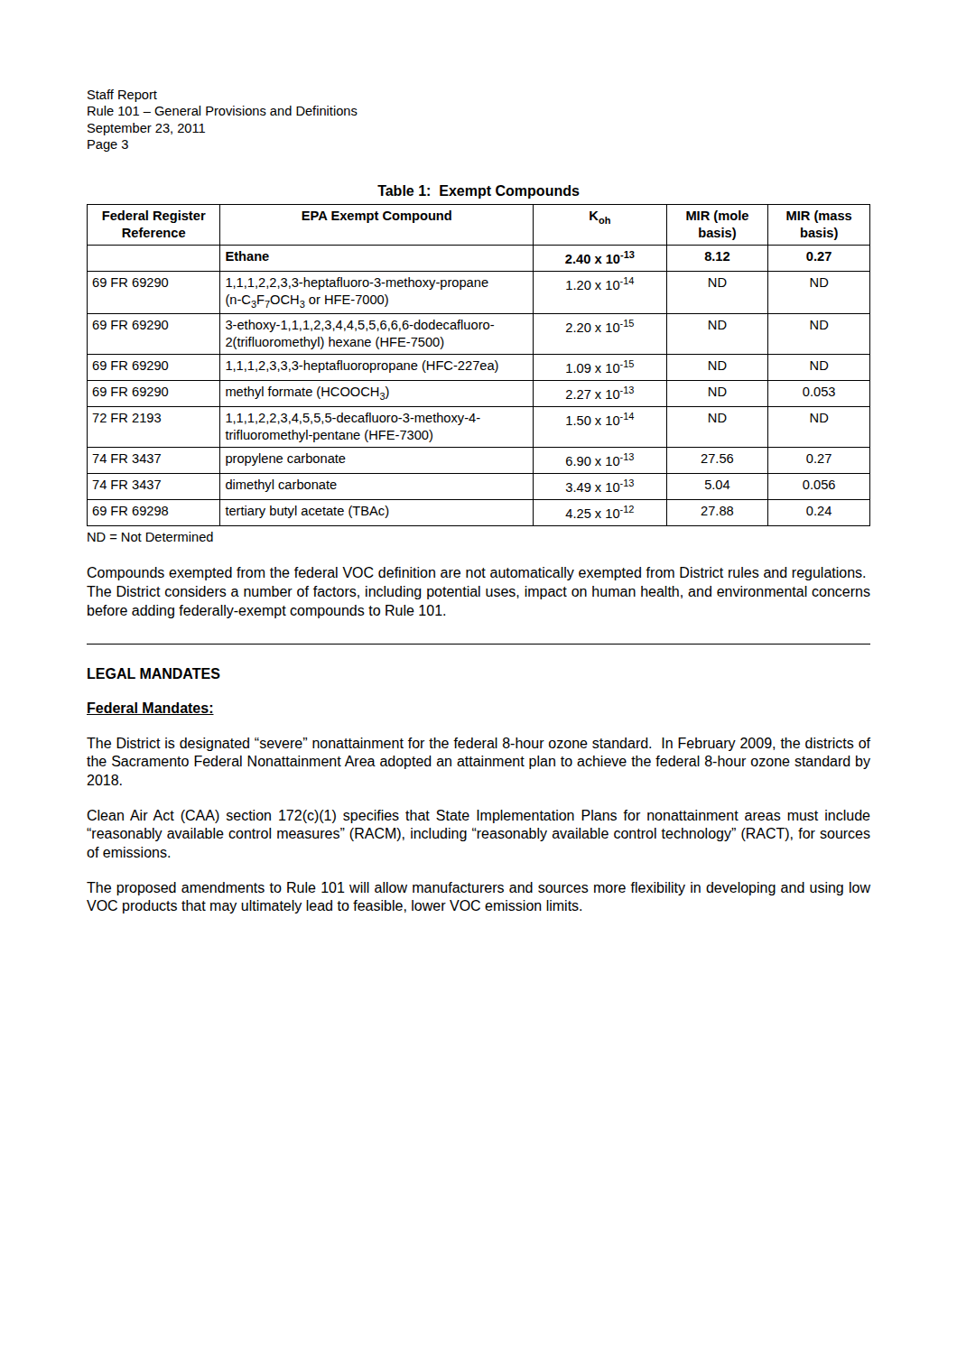Staff Report
Rule 101 – General Provisions and Definitions
September 23, 2011
Page 3
Table 1: Exempt Compounds
| Federal Register Reference | EPA Exempt Compound | K oh | MIR (mole basis) | MIR (mass basis) |
| --- | --- | --- | --- | --- |
| | Ethane | 2.40 x 10 -13 | 8.12 | 0.27 |
| 69 FR 69290 | 1,1,1,2,2,3,3-heptafluoro-3-methoxy-propane (n-C 3 F 7 OCH 3 or HFE-7000) | 1.20 x 10 -14 | ND | ND |
| 69 FR 69290 | 3-ethoxy-1,1,1,2,3,4,4,5,5,6,6,6-dodecafluoro-2(trifluoromethyl) hexane (HFE-7500) | 2.20 x 10 -15 | ND | ND |
| 69 FR 69290 | 1,1,1,2,3,3,3-heptafluoropropane (HFC-227ea) | 1.09 x 10 -15 | ND | ND |
| 69 FR 69290 | methyl formate (HCOOCH 3 ) | 2.27 x 10 -13 | ND | 0.053 |
| 72 FR 2193 | 1,1,1,2,2,3,4,5,5,5-decafluoro-3-methoxy-4-trifluoromethyl-pentane (HFE-7300) | 1.50 x 10 -14 | ND | ND |
| 74 FR 3437 | propylene carbonate | 6.90 x 10 -13 | 27.56 | 0.27 |
| 74 FR 3437 | dimethyl carbonate | 3.49 x 10 -13 | 5.04 | 0.056 |
| 69 FR 69298 | tertiary butyl acetate (TBAc) | 4.25 x 10 -12 | 27.88 | 0.24 |
ND = Not Determined
Compounds exempted from the federal VOC definition are not automatically exempted from District rules and regulations. The District considers a number of factors, including potential uses, impact on human health, and environmental concerns before adding federally-exempt compounds to Rule 101.
LEGAL MANDATES
Federal Mandates:
The District is designated “severe” nonattainment for the federal 8-hour ozone standard. In February 2009, the districts of the Sacramento Federal Nonattainment Area adopted an attainment plan to achieve the federal 8-hour ozone standard by 2018.
Clean Air Act (CAA) section 172(c)(1) specifies that State Implementation Plans for nonattainment areas must include “reasonably available control measures” (RACM), including “reasonably available control technology” (RACT), for sources of emissions.
The proposed amendments to Rule 101 will allow manufacturers and sources more flexibility in developing and using low VOC products that may ultimately lead to feasible, lower VOC emission limits.